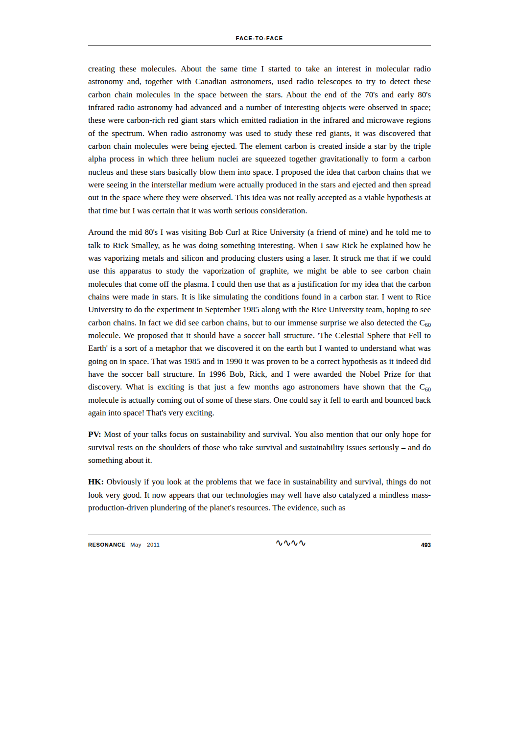FACE-TO-FACE
creating these molecules. About the same time I started to take an interest in molecular radio astronomy and, together with Canadian astronomers, used radio telescopes to try to detect these carbon chain molecules in the space between the stars. About the end of the 70's and early 80's infrared radio astronomy had advanced and a number of interesting objects were observed in space; these were carbon-rich red giant stars which emitted radiation in the infrared and microwave regions of the spectrum. When radio astronomy was used to study these red giants, it was discovered that carbon chain molecules were being ejected. The element carbon is created inside a star by the triple alpha process in which three helium nuclei are squeezed together gravitationally to form a carbon nucleus and these stars basically blow them into space. I proposed the idea that carbon chains that we were seeing in the interstellar medium were actually produced in the stars and ejected and then spread out in the space where they were observed. This idea was not really accepted as a viable hypothesis at that time but I was certain that it was worth serious consideration.
Around the mid 80's I was visiting Bob Curl at Rice University (a friend of mine) and he told me to talk to Rick Smalley, as he was doing something interesting. When I saw Rick he explained how he was vaporizing metals and silicon and producing clusters using a laser. It struck me that if we could use this apparatus to study the vaporization of graphite, we might be able to see carbon chain molecules that come off the plasma. I could then use that as a justification for my idea that the carbon chains were made in stars. It is like simulating the conditions found in a carbon star. I went to Rice University to do the experiment in September 1985 along with the Rice University team, hoping to see carbon chains. In fact we did see carbon chains, but to our immense surprise we also detected the C60 molecule. We proposed that it should have a soccer ball structure. 'The Celestial Sphere that Fell to Earth' is a sort of a metaphor that we discovered it on the earth but I wanted to understand what was going on in space. That was 1985 and in 1990 it was proven to be a correct hypothesis as it indeed did have the soccer ball structure. In 1996 Bob, Rick, and I were awarded the Nobel Prize for that discovery. What is exciting is that just a few months ago astronomers have shown that the C60 molecule is actually coming out of some of these stars. One could say it fell to earth and bounced back again into space! That's very exciting.
PV: Most of your talks focus on sustainability and survival. You also mention that our only hope for survival rests on the shoulders of those who take survival and sustainability issues seriously – and do something about it.
HK: Obviously if you look at the problems that we face in sustainability and survival, things do not look very good. It now appears that our technologies may well have also catalyzed a mindless mass-production-driven plundering of the planet's resources. The evidence, such as
RESONANCE May 2011
∿∿∿∿
493